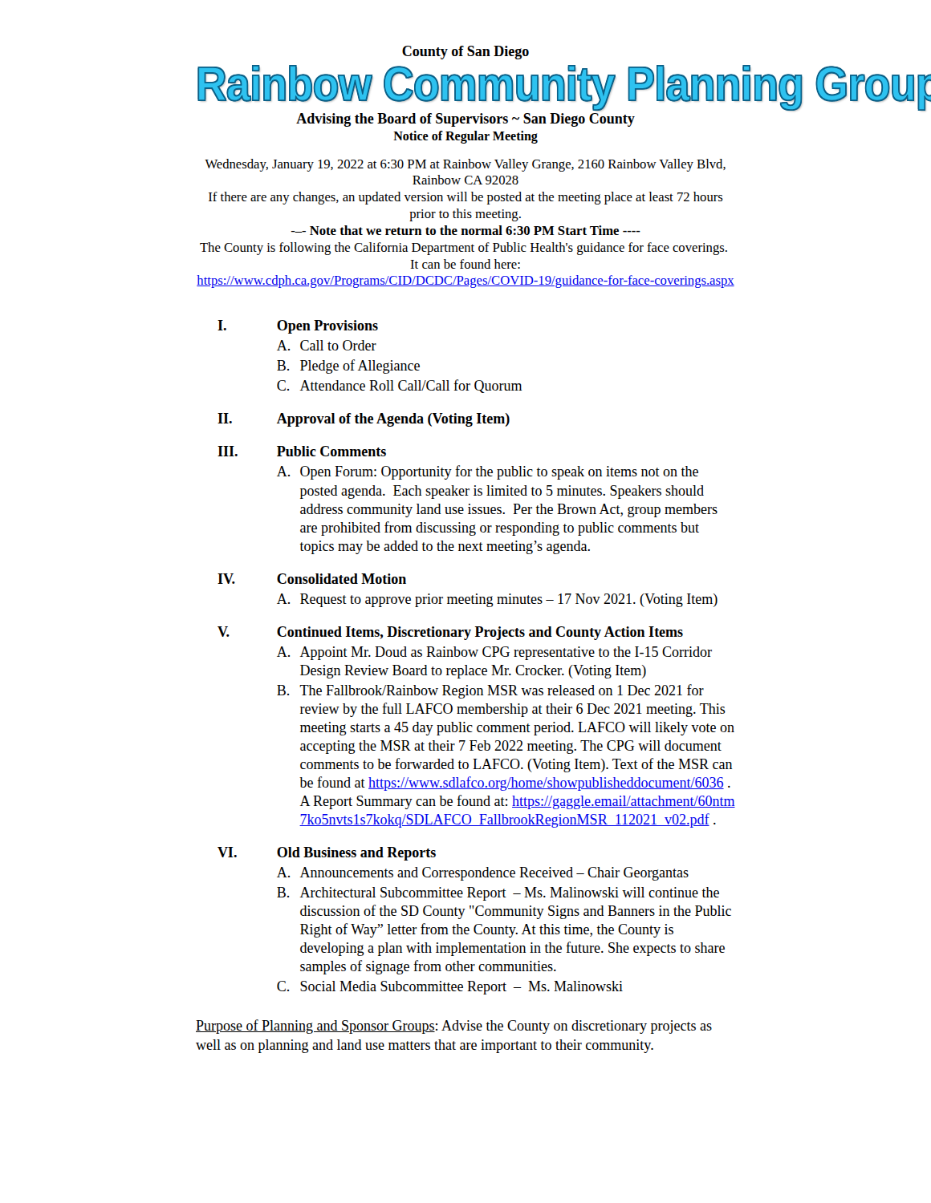County of San Diego
Rainbow Community Planning Group
Advising the Board of Supervisors ~ San Diego County
Notice of Regular Meeting
Wednesday, January 19, 2022 at 6:30 PM at Rainbow Valley Grange, 2160 Rainbow Valley Blvd, Rainbow CA 92028
If there are any changes, an updated version will be posted at the meeting place at least 72 hours prior to this meeting.
-–- Note that we return to the normal 6:30 PM Start Time ----
The County is following the California Department of Public Health's guidance for face coverings. It can be found here:
https://www.cdph.ca.gov/Programs/CID/DCDC/Pages/COVID-19/guidance-for-face-coverings.aspx
I. Open Provisions
A. Call to Order
B. Pledge of Allegiance
C. Attendance Roll Call/Call for Quorum
II. Approval of the Agenda (Voting Item)
III. Public Comments
A. Open Forum: Opportunity for the public to speak on items not on the posted agenda. Each speaker is limited to 5 minutes. Speakers should address community land use issues. Per the Brown Act, group members are prohibited from discussing or responding to public comments but topics may be added to the next meeting’s agenda.
IV. Consolidated Motion
A. Request to approve prior meeting minutes – 17 Nov 2021. (Voting Item)
V. Continued Items, Discretionary Projects and County Action Items
A. Appoint Mr. Doud as Rainbow CPG representative to the I-15 Corridor Design Review Board to replace Mr. Crocker. (Voting Item)
B. The Fallbrook/Rainbow Region MSR was released on 1 Dec 2021 for review by the full LAFCO membership at their 6 Dec 2021 meeting. This meeting starts a 45 day public comment period. LAFCO will likely vote on accepting the MSR at their 7 Feb 2022 meeting. The CPG will document comments to be forwarded to LAFCO. (Voting Item). Text of the MSR can be found at https://www.sdlafco.org/home/showpublisheddocument/6036 . A Report Summary can be found at: https://gaggle.email/attachment/60ntm7ko5nvts1s7kokq/SDLAFCO_FallbrookRegionMSR_112021_v02.pdf .
VI. Old Business and Reports
A. Announcements and Correspondence Received – Chair Georgantas
B. Architectural Subcommittee Report – Ms. Malinowski will continue the discussion of the SD County "Community Signs and Banners in the Public Right of Way” letter from the County. At this time, the County is developing a plan with implementation in the future. She expects to share samples of signage from other communities.
C. Social Media Subcommittee Report – Ms. Malinowski
Purpose of Planning and Sponsor Groups: Advise the County on discretionary projects as well as on planning and land use matters that are important to their community.